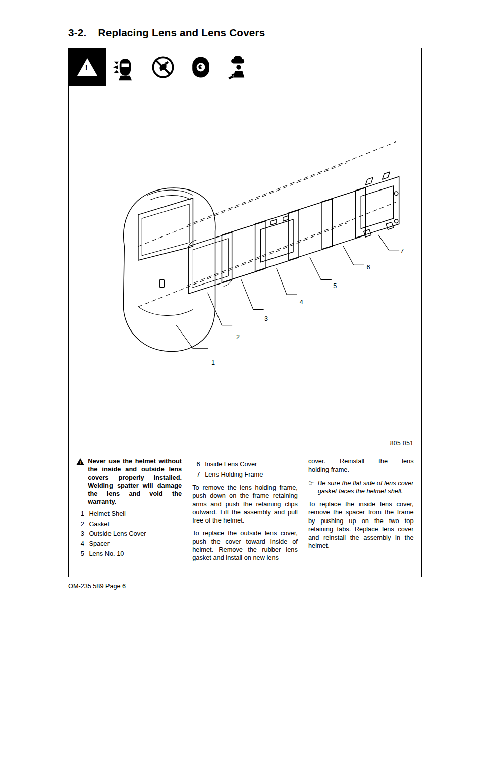3-2. Replacing Lens and Lens Covers
1
2
3
4
5
6
7
805 051
Never use the helmet without the inside and outside lens covers properly installed. Welding spatter will damage the lens and void the warranty.
Helmet Shell
Gasket
Outside Lens Cover
Spacer
Lens No. 10
Inside Lens Cover
Lens Holding Frame
To remove the lens holding frame, push down on the frame retaining arms and push the retaining clips outward. Lift the assembly and pull free of the helmet.
To replace the outside lens cover, push the cover toward inside of helmet. Remove the rubber lens gasket and install on new lens
cover. Reinstall the lens holding frame.
☞
Be sure the flat side of lens cover gasket faces the helmet shell.
To replace the inside lens cover, remove the spacer from the frame by pushing up on the two top retaining tabs. Replace lens cover and reinstall the assembly in the helmet.
OM-235 589 Page 6